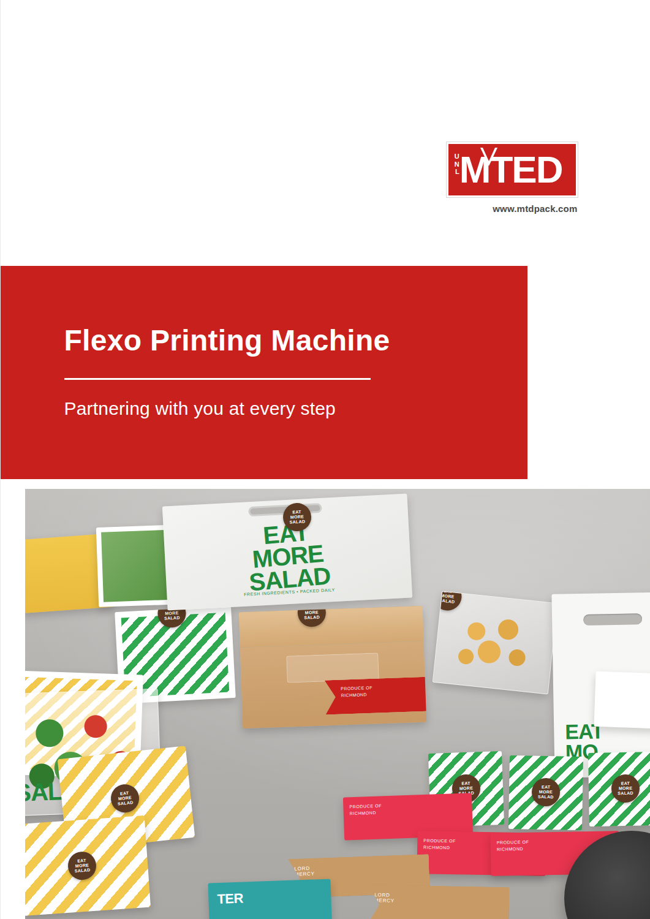U
N
L MTED
www.mtdpack.com
Flexo Printing Machine
Partnering with you at every step
EAT
MORE
SALAD
SAL
EAT
MORE
SALAD FRESH INGREDIENTS • PACKED DAILY EAT
MORE
SALAD
PRODUCE OF
RICHMOND EAT
MORE
SALAD
EAT
MORE
SALAD
EAT
MO
EAT
MORE
SALAD
EAT
MORE
SALAD
EAT
MORE
SALAD
EAT
MORE
SALAD
EAT
MORE
SALAD
PRODUCE OF
RICHMOND
PRODUCE OF
RICHMOND
PRODUCE OF
RICHMOND
LORD
MERCY
LORD
MERCY
TER
Flexographically printed packaging range including a paper carrier bag reading “Eat More Salad”, a kraft shipping box with a red “Produce of Richmond” tag, clear snack bags, striped labels, and kraft swing tickets.